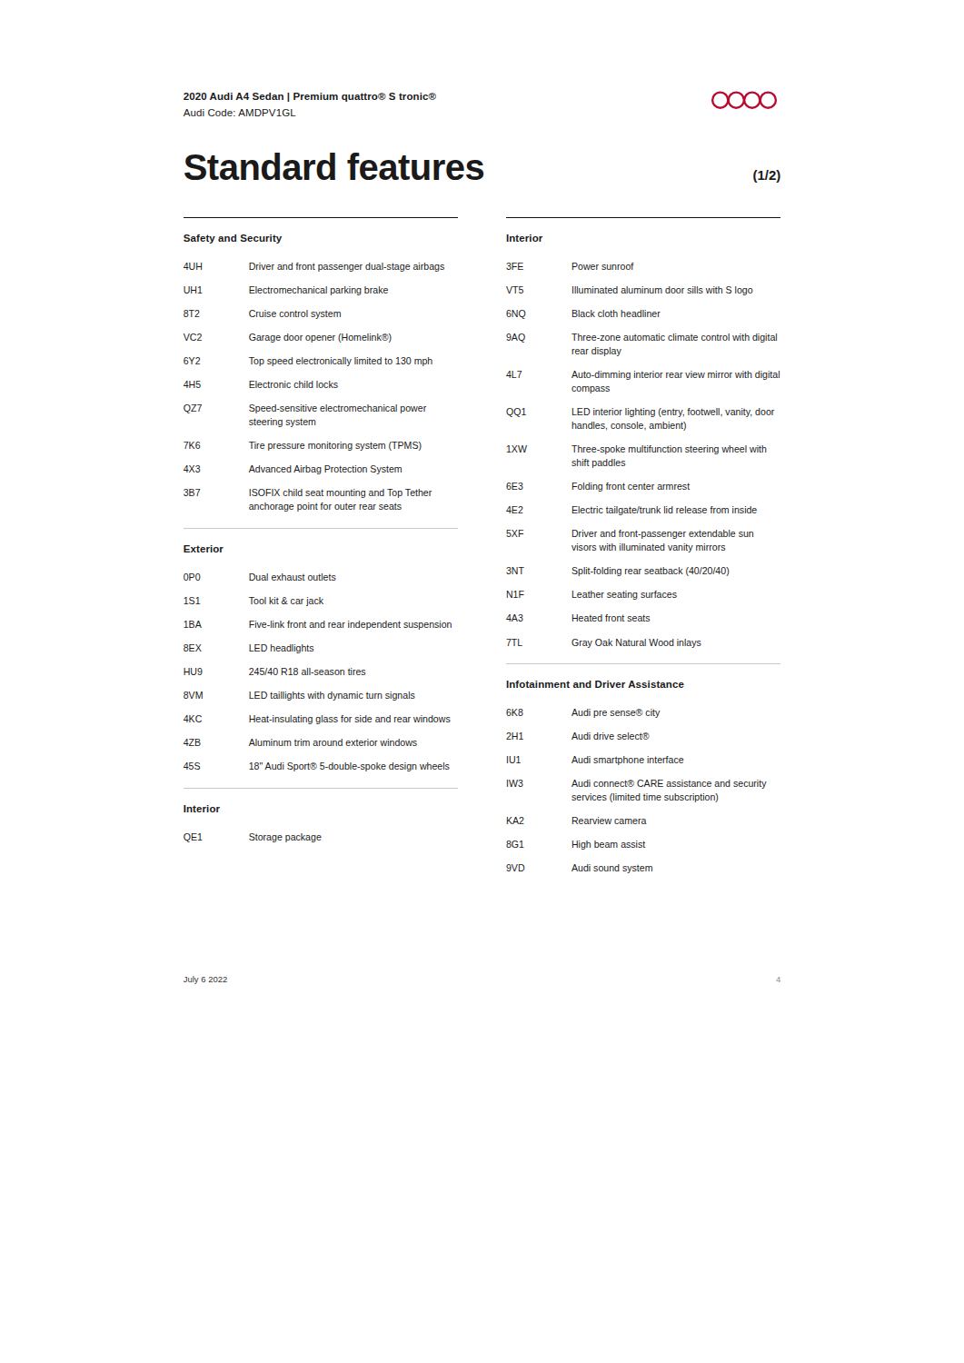2020 Audi A4 Sedan | Premium quattro® S tronic®
Audi Code: AMDPV1GL
Standard features
(1/2)
Safety and Security
| 4UH | Driver and front passenger dual-stage airbags |
| UH1 | Electromechanical parking brake |
| 8T2 | Cruise control system |
| VC2 | Garage door opener (Homelink®) |
| 6Y2 | Top speed electronically limited to 130 mph |
| 4H5 | Electronic child locks |
| QZ7 | Speed-sensitive electromechanical power steering system |
| 7K6 | Tire pressure monitoring system (TPMS) |
| 4X3 | Advanced Airbag Protection System |
| 3B7 | ISOFIX child seat mounting and Top Tether anchorage point for outer rear seats |
Exterior
| 0P0 | Dual exhaust outlets |
| 1S1 | Tool kit & car jack |
| 1BA | Five-link front and rear independent suspension |
| 8EX | LED headlights |
| HU9 | 245/40 R18 all-season tires |
| 8VM | LED taillights with dynamic turn signals |
| 4KC | Heat-insulating glass for side and rear windows |
| 4ZB | Aluminum trim around exterior windows |
| 45S | 18" Audi Sport® 5-double-spoke design wheels |
Interior
| QE1 | Storage package |
Interior
| 3FE | Power sunroof |
| VT5 | Illuminated aluminum door sills with S logo |
| 6NQ | Black cloth headliner |
| 9AQ | Three-zone automatic climate control with digital rear display |
| 4L7 | Auto-dimming interior rear view mirror with digital compass |
| QQ1 | LED interior lighting (entry, footwell, vanity, door handles, console, ambient) |
| 1XW | Three-spoke multifunction steering wheel with shift paddles |
| 6E3 | Folding front center armrest |
| 4E2 | Electric tailgate/trunk lid release from inside |
| 5XF | Driver and front-passenger extendable sun visors with illuminated vanity mirrors |
| 3NT | Split-folding rear seatback (40/20/40) |
| N1F | Leather seating surfaces |
| 4A3 | Heated front seats |
| 7TL | Gray Oak Natural Wood inlays |
Infotainment and Driver Assistance
| 6K8 | Audi pre sense® city |
| 2H1 | Audi drive select® |
| IU1 | Audi smartphone interface |
| IW3 | Audi connect® CARE assistance and security services (limited time subscription) |
| KA2 | Rearview camera |
| 8G1 | High beam assist |
| 9VD | Audi sound system |
July 6 2022
4